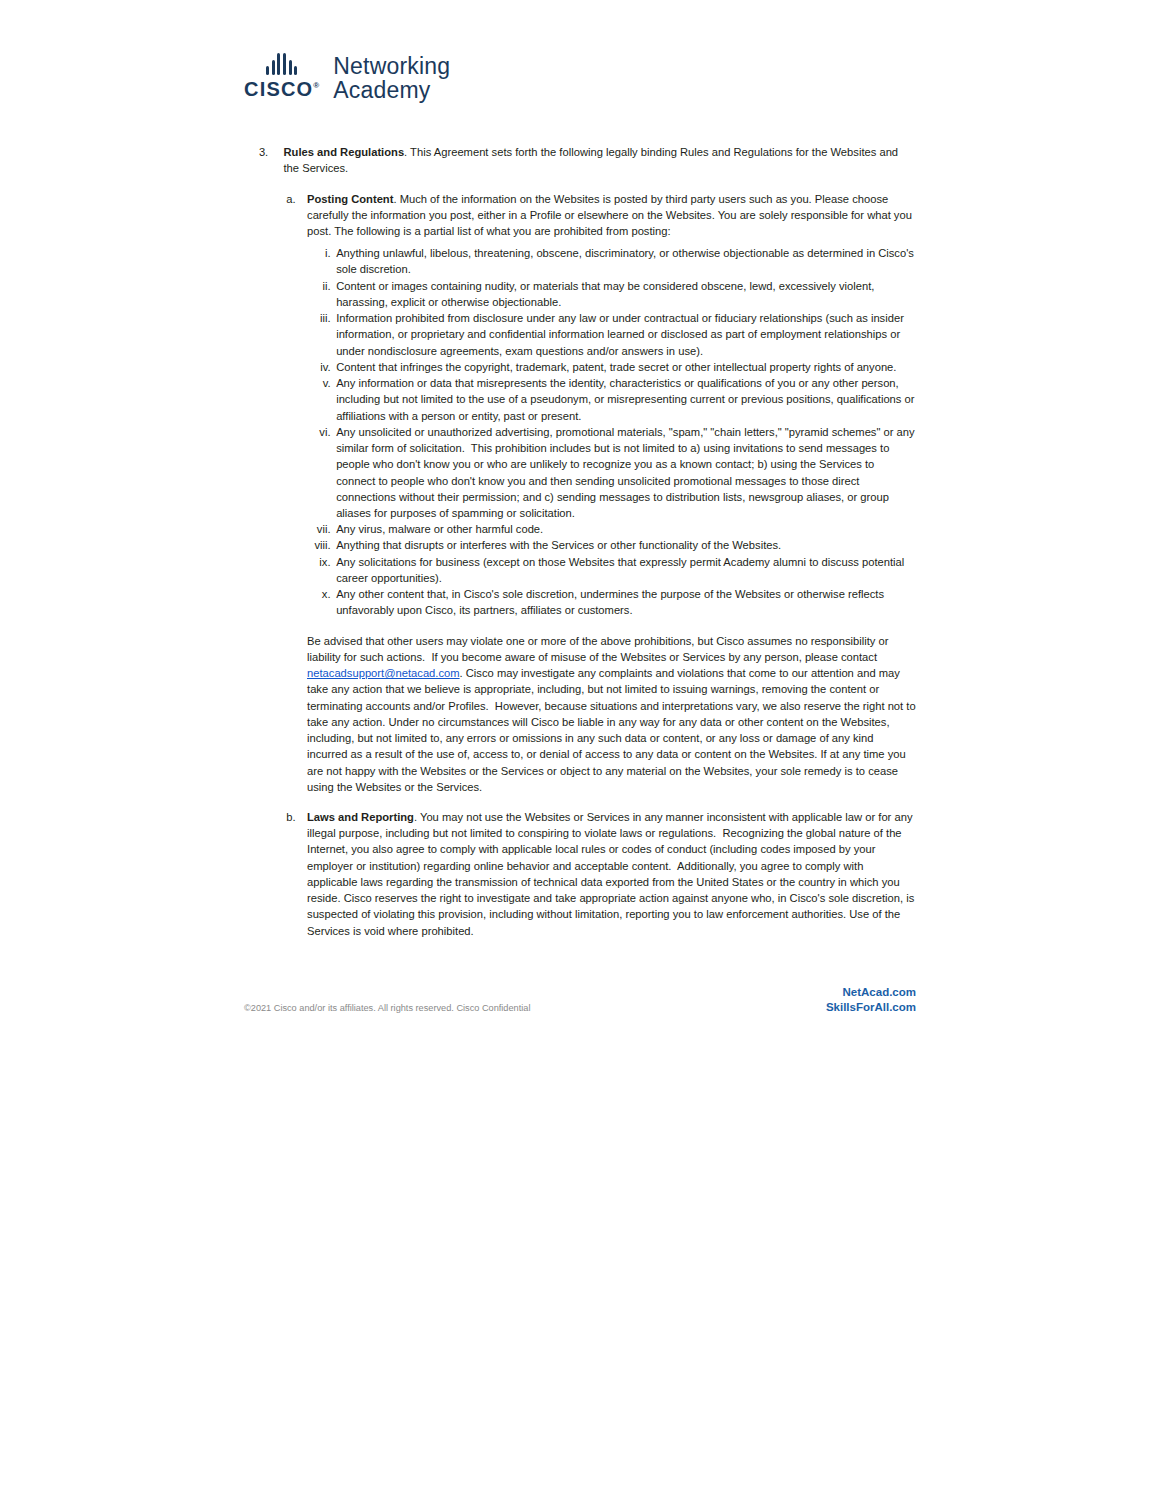CISCO®
Networking Academy
3.
Rules and Regulations. This Agreement sets forth the following legally binding Rules and Regulations for the Websites and the Services.
a.
Posting Content. Much of the information on the Websites is posted by third party users such as you. Please choose carefully the information you post, either in a Profile or elsewhere on the Websites. You are solely responsible for what you post. The following is a partial list of what you are prohibited from posting:
i. Anything unlawful, libelous, threatening, obscene, discriminatory, or otherwise objectionable as determined in Cisco's sole discretion.
ii. Content or images containing nudity, or materials that may be considered obscene, lewd, excessively violent, harassing, explicit or otherwise objectionable.
iii. Information prohibited from disclosure under any law or under contractual or fiduciary relationships (such as insider information, or proprietary and confidential information learned or disclosed as part of employment relationships or under nondisclosure agreements, exam questions and/or answers in use).
iv. Content that infringes the copyright, trademark, patent, trade secret or other intellectual property rights of anyone.
v. Any information or data that misrepresents the identity, characteristics or qualifications of you or any other person, including but not limited to the use of a pseudonym, or misrepresenting current or previous positions, qualifications or affiliations with a person or entity, past or present.
vi. Any unsolicited or unauthorized advertising, promotional materials, "spam," "chain letters," "pyramid schemes" or any similar form of solicitation. This prohibition includes but is not limited to a) using invitations to send messages to people who don't know you or who are unlikely to recognize you as a known contact; b) using the Services to connect to people who don't know you and then sending unsolicited promotional messages to those direct connections without their permission; and c) sending messages to distribution lists, newsgroup aliases, or group aliases for purposes of spamming or solicitation.
vii. Any virus, malware or other harmful code.
viii. Anything that disrupts or interferes with the Services or other functionality of the Websites.
ix. Any solicitations for business (except on those Websites that expressly permit Academy alumni to discuss potential career opportunities).
x. Any other content that, in Cisco's sole discretion, undermines the purpose of the Websites or otherwise reflects unfavorably upon Cisco, its partners, affiliates or customers.
Be advised that other users may violate one or more of the above prohibitions, but Cisco assumes no responsibility or liability for such actions. If you become aware of misuse of the Websites or Services by any person, please contact netacadsupport@netacad.com. Cisco may investigate any complaints and violations that come to our attention and may take any action that we believe is appropriate, including, but not limited to issuing warnings, removing the content or terminating accounts and/or Profiles. However, because situations and interpretations vary, we also reserve the right not to take any action. Under no circumstances will Cisco be liable in any way for any data or other content on the Websites, including, but not limited to, any errors or omissions in any such data or content, or any loss or damage of any kind incurred as a result of the use of, access to, or denial of access to any data or content on the Websites. If at any time you are not happy with the Websites or the Services or object to any material on the Websites, your sole remedy is to cease using the Websites or the Services.
b.
Laws and Reporting. You may not use the Websites or Services in any manner inconsistent with applicable law or for any illegal purpose, including but not limited to conspiring to violate laws or regulations. Recognizing the global nature of the Internet, you also agree to comply with applicable local rules or codes of conduct (including codes imposed by your employer or institution) regarding online behavior and acceptable content. Additionally, you agree to comply with applicable laws regarding the transmission of technical data exported from the United States or the country in which you reside. Cisco reserves the right to investigate and take appropriate action against anyone who, in Cisco's sole discretion, is suspected of violating this provision, including without limitation, reporting you to law enforcement authorities. Use of the Services is void where prohibited.
©2021 Cisco and/or its affiliates. All rights reserved. Cisco Confidential
NetAcad.com
SkillsForAll.com